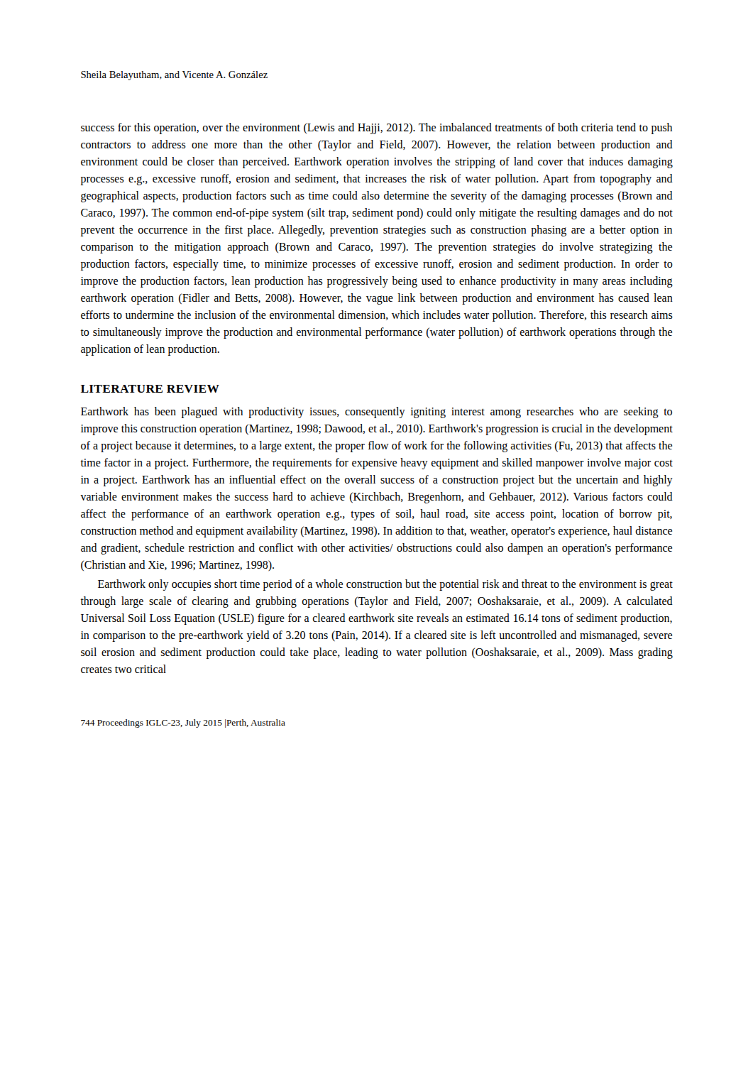Sheila Belayutham, and Vicente A. González
success for this operation, over the environment (Lewis and Hajji, 2012). The imbalanced treatments of both criteria tend to push contractors to address one more than the other (Taylor and Field, 2007). However, the relation between production and environment could be closer than perceived. Earthwork operation involves the stripping of land cover that induces damaging processes e.g., excessive runoff, erosion and sediment, that increases the risk of water pollution. Apart from topography and geographical aspects, production factors such as time could also determine the severity of the damaging processes (Brown and Caraco, 1997). The common end-of-pipe system (silt trap, sediment pond) could only mitigate the resulting damages and do not prevent the occurrence in the first place. Allegedly, prevention strategies such as construction phasing are a better option in comparison to the mitigation approach (Brown and Caraco, 1997). The prevention strategies do involve strategizing the production factors, especially time, to minimize processes of excessive runoff, erosion and sediment production. In order to improve the production factors, lean production has progressively being used to enhance productivity in many areas including earthwork operation (Fidler and Betts, 2008). However, the vague link between production and environment has caused lean efforts to undermine the inclusion of the environmental dimension, which includes water pollution. Therefore, this research aims to simultaneously improve the production and environmental performance (water pollution) of earthwork operations through the application of lean production.
LITERATURE REVIEW
Earthwork has been plagued with productivity issues, consequently igniting interest among researches who are seeking to improve this construction operation (Martinez, 1998; Dawood, et al., 2010). Earthwork's progression is crucial in the development of a project because it determines, to a large extent, the proper flow of work for the following activities (Fu, 2013) that affects the time factor in a project. Furthermore, the requirements for expensive heavy equipment and skilled manpower involve major cost in a project. Earthwork has an influential effect on the overall success of a construction project but the uncertain and highly variable environment makes the success hard to achieve (Kirchbach, Bregenhorn, and Gehbauer, 2012). Various factors could affect the performance of an earthwork operation e.g., types of soil, haul road, site access point, location of borrow pit, construction method and equipment availability (Martinez, 1998). In addition to that, weather, operator's experience, haul distance and gradient, schedule restriction and conflict with other activities/ obstructions could also dampen an operation's performance (Christian and Xie, 1996; Martinez, 1998).
Earthwork only occupies short time period of a whole construction but the potential risk and threat to the environment is great through large scale of clearing and grubbing operations (Taylor and Field, 2007; Ooshaksaraie, et al., 2009). A calculated Universal Soil Loss Equation (USLE) figure for a cleared earthwork site reveals an estimated 16.14 tons of sediment production, in comparison to the pre-earthwork yield of 3.20 tons (Pain, 2014). If a cleared site is left uncontrolled and mismanaged, severe soil erosion and sediment production could take place, leading to water pollution (Ooshaksaraie, et al., 2009). Mass grading creates two critical
744 Proceedings IGLC-23, July 2015 |Perth, Australia